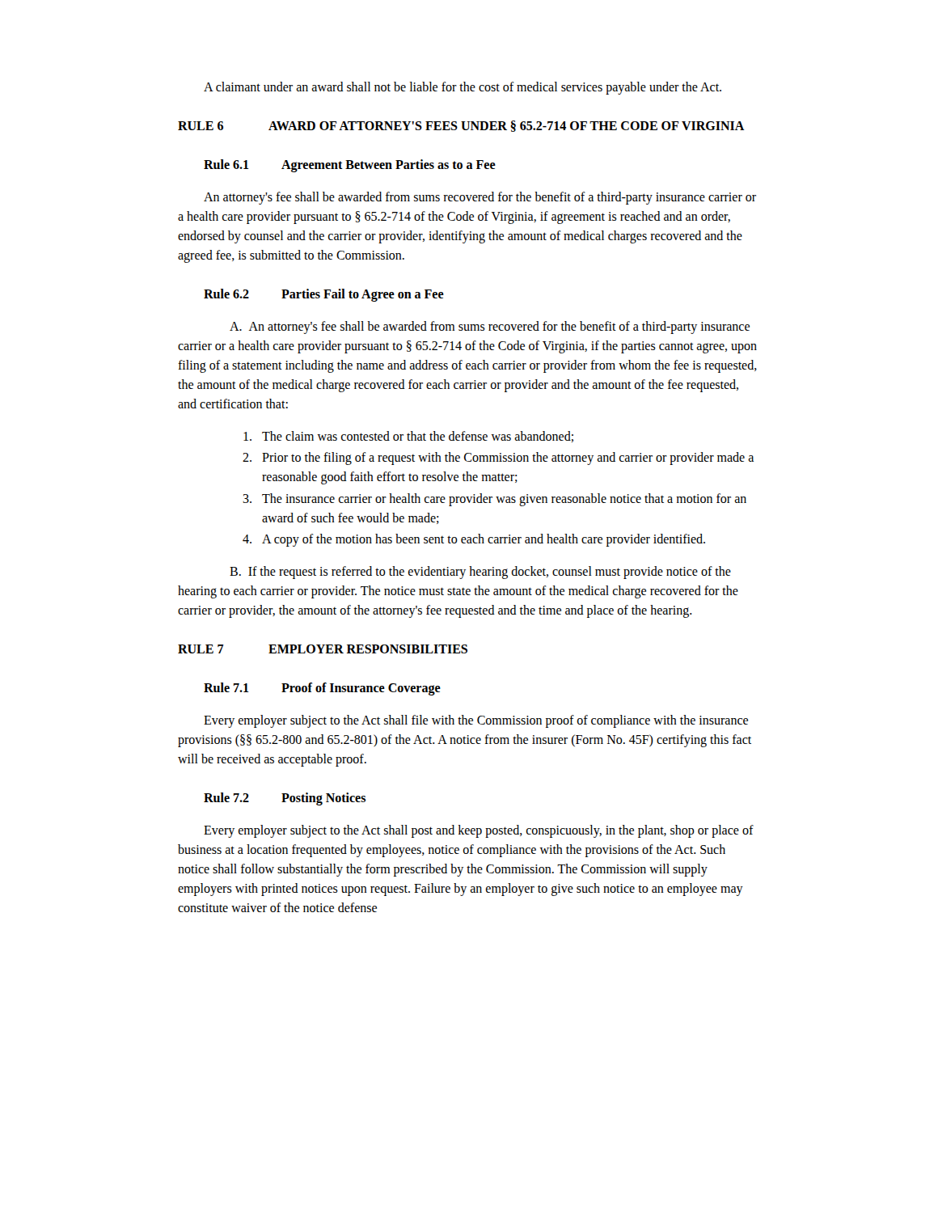A claimant under an award shall not be liable for the cost of medical services payable under the Act.
RULE 6 AWARD OF ATTORNEY'S FEES UNDER § 65.2-714 OF THE CODE OF VIRGINIA
Rule 6.1 Agreement Between Parties as to a Fee
An attorney's fee shall be awarded from sums recovered for the benefit of a third-party insurance carrier or a health care provider pursuant to § 65.2-714 of the Code of Virginia, if agreement is reached and an order, endorsed by counsel and the carrier or provider, identifying the amount of medical charges recovered and the agreed fee, is submitted to the Commission.
Rule 6.2 Parties Fail to Agree on a Fee
A. An attorney's fee shall be awarded from sums recovered for the benefit of a third-party insurance carrier or a health care provider pursuant to § 65.2-714 of the Code of Virginia, if the parties cannot agree, upon filing of a statement including the name and address of each carrier or provider from whom the fee is requested, the amount of the medical charge recovered for each carrier or provider and the amount of the fee requested, and certification that:
The claim was contested or that the defense was abandoned;
Prior to the filing of a request with the Commission the attorney and carrier or provider made a reasonable good faith effort to resolve the matter;
The insurance carrier or health care provider was given reasonable notice that a motion for an award of such fee would be made;
A copy of the motion has been sent to each carrier and health care provider identified.
B. If the request is referred to the evidentiary hearing docket, counsel must provide notice of the hearing to each carrier or provider. The notice must state the amount of the medical charge recovered for the carrier or provider, the amount of the attorney's fee requested and the time and place of the hearing.
RULE 7 EMPLOYER RESPONSIBILITIES
Rule 7.1 Proof of Insurance Coverage
Every employer subject to the Act shall file with the Commission proof of compliance with the insurance provisions (§§ 65.2-800 and 65.2-801) of the Act. A notice from the insurer (Form No. 45F) certifying this fact will be received as acceptable proof.
Rule 7.2 Posting Notices
Every employer subject to the Act shall post and keep posted, conspicuously, in the plant, shop or place of business at a location frequented by employees, notice of compliance with the provisions of the Act. Such notice shall follow substantially the form prescribed by the Commission. The Commission will supply employers with printed notices upon request. Failure by an employer to give such notice to an employee may constitute waiver of the notice defense